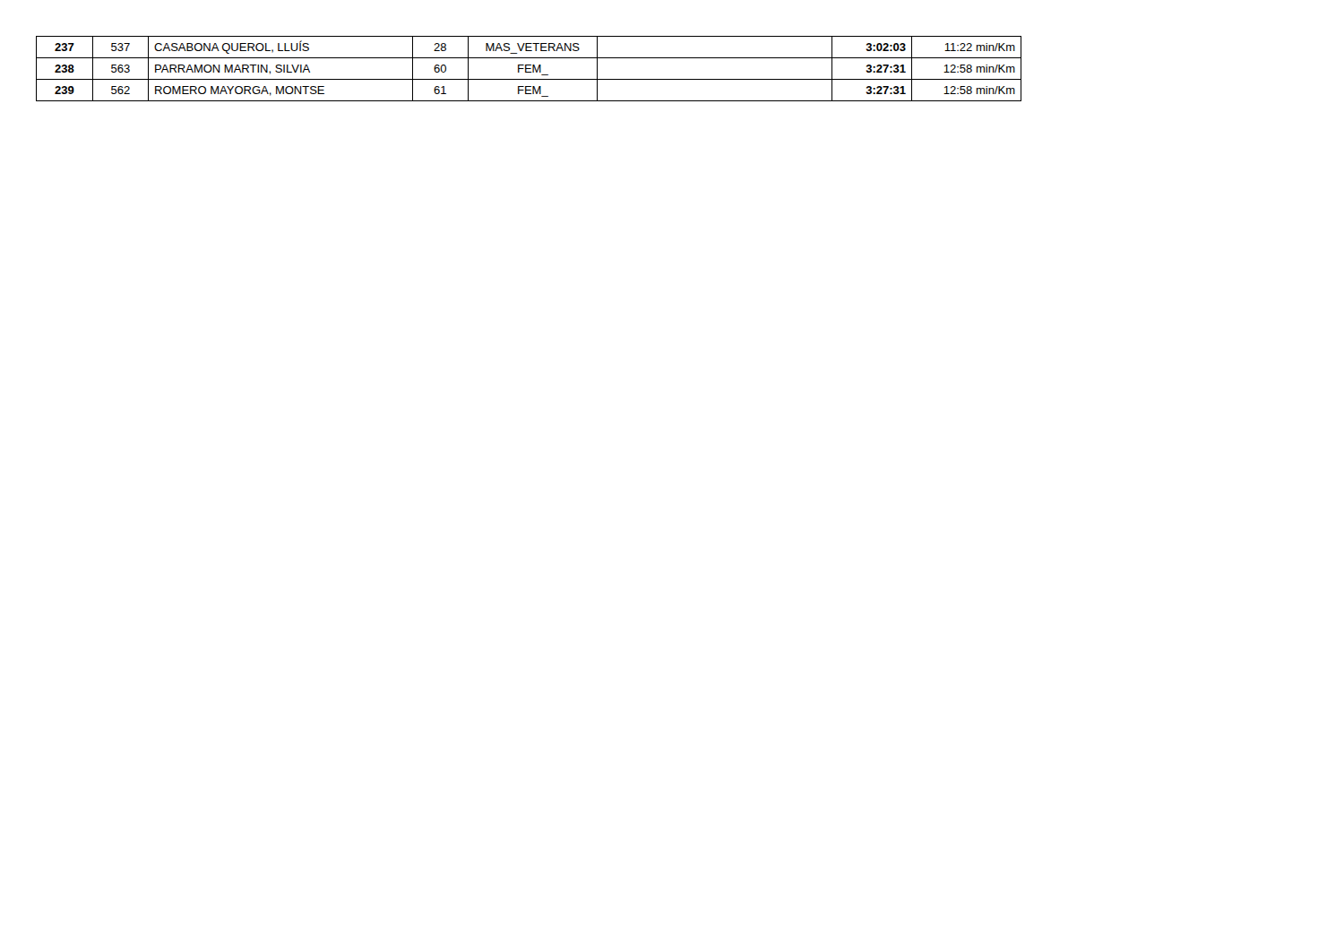| 237 | 537 | CASABONA QUEROL, LLUÍS | 28 | MAS_VETERANS | | 3:02:03 | 11:22 min/Km |
| 238 | 563 | PARRAMON MARTIN, SILVIA | 60 | FEM_ | | 3:27:31 | 12:58 min/Km |
| 239 | 562 | ROMERO MAYORGA, MONTSE | 61 | FEM_ | | 3:27:31 | 12:58 min/Km |